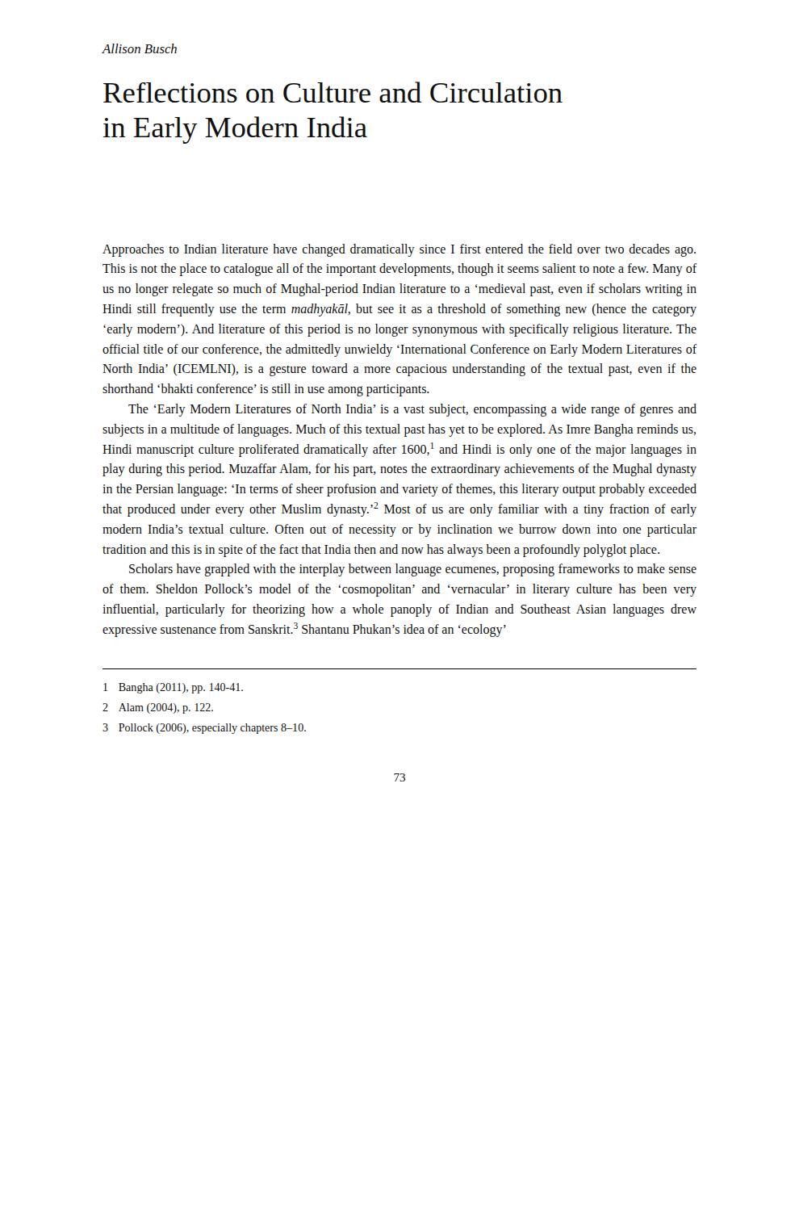Allison Busch
Reflections on Culture and Circulation
in Early Modern India
Approaches to Indian literature have changed dramatically since I first entered the field over two decades ago. This is not the place to catalogue all of the important developments, though it seems salient to note a few. Many of us no longer relegate so much of Mughal-period Indian literature to a ‘medieval past, even if scholars writing in Hindi still frequently use the term madhyakāl, but see it as a threshold of something new (hence the category ‘early modern’). And literature of this period is no longer synonymous with specifically religious literature. The official title of our conference, the admittedly unwieldy ‘International Conference on Early Modern Literatures of North India’ (ICEMLNI), is a gesture toward a more capacious understanding of the textual past, even if the shorthand ‘bhakti conference’ is still in use among participants.
The ‘Early Modern Literatures of North India’ is a vast subject, encompassing a wide range of genres and subjects in a multitude of languages. Much of this textual past has yet to be explored. As Imre Bangha reminds us, Hindi manuscript culture proliferated dramatically after 1600,1 and Hindi is only one of the major languages in play during this period. Muzaffar Alam, for his part, notes the extraordinary achievements of the Mughal dynasty in the Persian language: ‘In terms of sheer profusion and variety of themes, this literary output probably exceeded that produced under every other Muslim dynasty.’2 Most of us are only familiar with a tiny fraction of early modern India’s textual culture. Often out of necessity or by inclination we burrow down into one particular tradition and this is in spite of the fact that India then and now has always been a profoundly polyglot place.
Scholars have grappled with the interplay between language ecumenes, proposing frameworks to make sense of them. Sheldon Pollock’s model of the ‘cosmopolitan’ and ‘vernacular’ in literary culture has been very influential, particularly for theorizing how a whole panoply of Indian and Southeast Asian languages drew expressive sustenance from Sanskrit.3 Shantanu Phukan’s idea of an ‘ecology’
1 Bangha (2011), pp. 140-41.
2 Alam (2004), p. 122.
3 Pollock (2006), especially chapters 8–10.
73